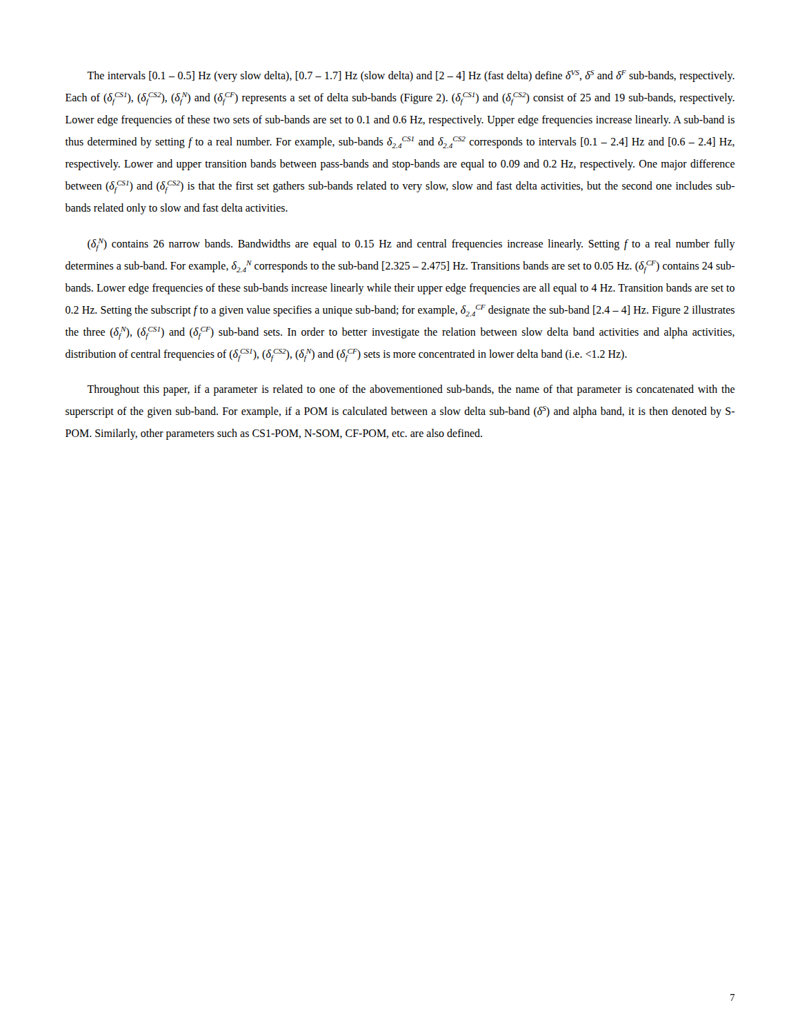The intervals [0.1 – 0.5] Hz (very slow delta), [0.7 – 1.7] Hz (slow delta) and [2 – 4] Hz (fast delta) define δVS, δS and δF sub-bands, respectively. Each of (δfCS1), (δfCS2), (δfN) and (δfCF) represents a set of delta sub-bands (Figure 2). (δfCS1) and (δfCS2) consist of 25 and 19 sub-bands, respectively. Lower edge frequencies of these two sets of sub-bands are set to 0.1 and 0.6 Hz, respectively. Upper edge frequencies increase linearly. A sub-band is thus determined by setting f to a real number. For example, sub-bands δ2.4CS1 and δ2.4CS2 corresponds to intervals [0.1 – 2.4] Hz and [0.6 – 2.4] Hz, respectively. Lower and upper transition bands between pass-bands and stop-bands are equal to 0.09 and 0.2 Hz, respectively. One major difference between (δfCS1) and (δfCS2) is that the first set gathers sub-bands related to very slow, slow and fast delta activities, but the second one includes sub-bands related only to slow and fast delta activities.
(δfN) contains 26 narrow bands. Bandwidths are equal to 0.15 Hz and central frequencies increase linearly. Setting f to a real number fully determines a sub-band. For example, δ2.4N corresponds to the sub-band [2.325 – 2.475] Hz. Transitions bands are set to 0.05 Hz. (δfCF) contains 24 sub-bands. Lower edge frequencies of these sub-bands increase linearly while their upper edge frequencies are all equal to 4 Hz. Transition bands are set to 0.2 Hz. Setting the subscript f to a given value specifies a unique sub-band; for example, δ2.4CF designate the sub-band [2.4 – 4] Hz. Figure 2 illustrates the three (δfN), (δfCS1) and (δfCF) sub-band sets. In order to better investigate the relation between slow delta band activities and alpha activities, distribution of central frequencies of (δfCS1), (δfCS2), (δfN) and (δfCF) sets is more concentrated in lower delta band (i.e. <1.2 Hz).
Throughout this paper, if a parameter is related to one of the abovementioned sub-bands, the name of that parameter is concatenated with the superscript of the given sub-band. For example, if a POM is calculated between a slow delta sub-band (δS) and alpha band, it is then denoted by S-POM. Similarly, other parameters such as CS1-POM, N-SOM, CF-POM, etc. are also defined.
7